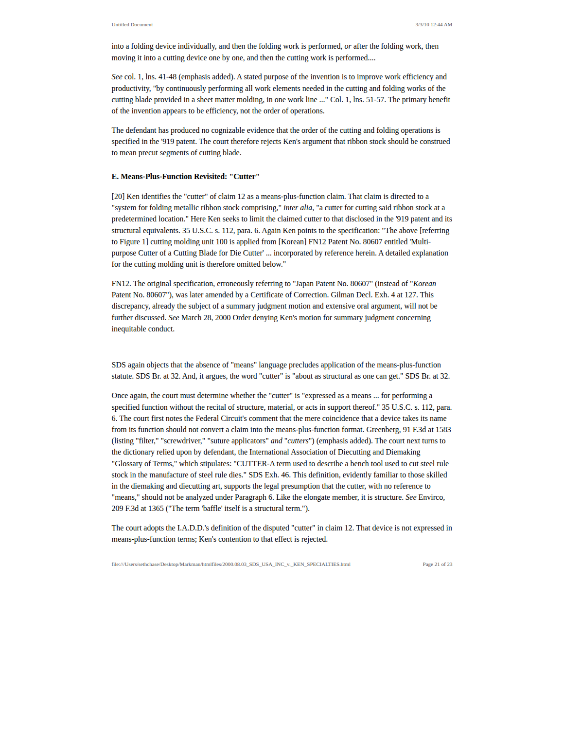Untitled Document 3/3/10 12:44 AM
into a folding device individually, and then the folding work is performed, or after the folding work, then moving it into a cutting device one by one, and then the cutting work is performed....
See col. 1, lns. 41-48 (emphasis added). A stated purpose of the invention is to improve work efficiency and productivity, "by continuously performing all work elements needed in the cutting and folding works of the cutting blade provided in a sheet matter molding, in one work line ..." Col. 1, lns. 51-57. The primary benefit of the invention appears to be efficiency, not the order of operations.
The defendant has produced no cognizable evidence that the order of the cutting and folding operations is specified in the '919 patent. The court therefore rejects Ken's argument that ribbon stock should be construed to mean precut segments of cutting blade.
E. Means-Plus-Function Revisited: "Cutter"
[20] Ken identifies the "cutter" of claim 12 as a means-plus-function claim. That claim is directed to a "system for folding metallic ribbon stock comprising," inter alia, "a cutter for cutting said ribbon stock at a predetermined location." Here Ken seeks to limit the claimed cutter to that disclosed in the '919 patent and its structural equivalents. 35 U.S.C. s. 112, para. 6. Again Ken points to the specification: "The above [referring to Figure 1] cutting molding unit 100 is applied from [Korean] FN12 Patent No. 80607 entitled 'Multi-purpose Cutter of a Cutting Blade for Die Cutter' ... incorporated by reference herein. A detailed explanation for the cutting molding unit is therefore omitted below."
FN12. The original specification, erroneously referring to "Japan Patent No. 80607" (instead of "Korean Patent No. 80607"), was later amended by a Certificate of Correction. Gilman Decl. Exh. 4 at 127. This discrepancy, already the subject of a summary judgment motion and extensive oral argument, will not be further discussed. See March 28, 2000 Order denying Ken's motion for summary judgment concerning inequitable conduct.
SDS again objects that the absence of "means" language precludes application of the means-plus-function statute. SDS Br. at 32. And, it argues, the word "cutter" is "about as structural as one can get." SDS Br. at 32.
Once again, the court must determine whether the "cutter" is "expressed as a means ... for performing a specified function without the recital of structure, material, or acts in support thereof." 35 U.S.C. s. 112, para. 6. The court first notes the Federal Circuit's comment that the mere coincidence that a device takes its name from its function should not convert a claim into the means-plus-function format. Greenberg, 91 F.3d at 1583 (listing "filter," "screwdriver," "suture applicators" and "cutters") (emphasis added). The court next turns to the dictionary relied upon by defendant, the International Association of Diecutting and Diemaking "Glossary of Terms," which stipulates: "CUTTER-A term used to describe a bench tool used to cut steel rule stock in the manufacture of steel rule dies." SDS Exh. 46. This definition, evidently familiar to those skilled in the diemaking and diecutting art, supports the legal presumption that the cutter, with no reference to "means," should not be analyzed under Paragraph 6. Like the elongate member, it is structure. See Envirco, 209 F.3d at 1365 ("The term 'baffle' itself is a structural term.").
The court adopts the I.A.D.D.'s definition of the disputed "cutter" in claim 12. That device is not expressed in means-plus-function terms; Ken's contention to that effect is rejected.
file:///Users/sethchase/Desktop/Markman/htmlfiles/2000.08.03_SDS_USA_INC_v._KEN_SPECIALTIES.html Page 21 of 23